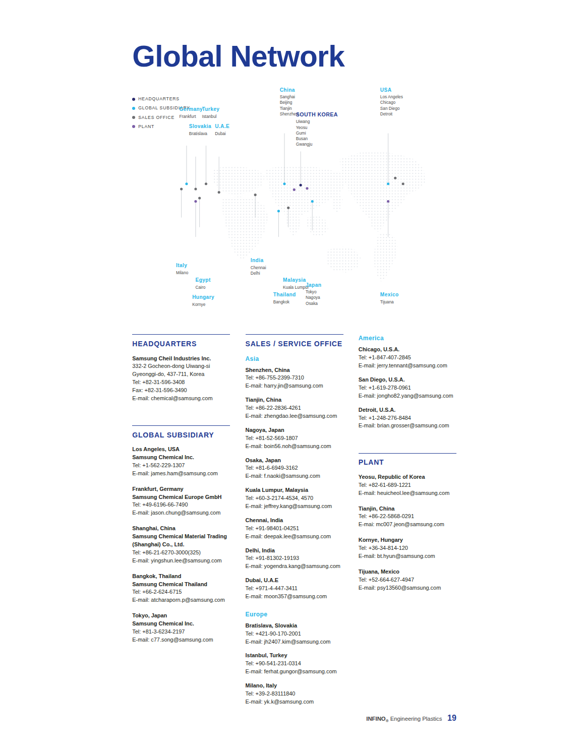Global Network
HEADQUARTERS
GLOBAL SUBSIDIARY
SALES OFFICE
PLANT
Germany Frankfurt
Turkey Istanbul
Slovakia Bratislava
U.A.EDubai
China Sanghai
Beijing
Tianjin
Shenzhen
SOUTH KOREAUiwang
Yeosu
Gumi
Busan
Gwangju
USALos Angeles
Chicago
San Diego
Detroit
Italy Milano
Egypt Cairo
Hungary Kornye
India Chennai
Delhi
Thailand Bangkok
Malaysia Kuala Lumpur
Japan Tokyo
Nagoya
Osaka
Mexico Tijuana
HEADQUARTERS
Samsung Cheil Industries Inc.
332-2 Gocheon-dong Uiwang-si
Gyeonggi-do, 437-711, Korea
Tel: +82-31-596-3408
Fax: +82-31-596-3490
E-mail: chemical@samsung.com
GLOBAL SUBSIDIARY
Los Angeles, USA
Samsung Chemical Inc.
Tel: +1-562-229-1307
E-mail: james.ham@samsung.com
Frankfurt, Germany
Samsung Chemical Europe GmbH
Tel: +49-6196-66-7490
E-mail: jason.chung@samsung.com
Shanghai, China
Samsung Chemical Material Trading
(Shanghai) Co., Ltd.
Tel: +86-21-6270-3000(325)
E-mail: yingshun.lee@samsung.com
Bangkok, Thailand
Samsung Chemical Thailand
Tel: +66-2-624-6715
E-mail: atcharaporn.p@samsung.com
Tokyo, Japan
Samsung Chemical Inc.
Tel: +81-3-6234-2197
E-mail: c77.song@samsung.com
SALES / SERVICE OFFICE
Asia
Shenzhen, China
Tel: +86-755-2399-7310
E-mail: harry.jin@samsung.com
Tianjin, China
Tel: +86-22-2836-4261
E-mail: zhengdao.lee@samsung.com
Nagoya, Japan
Tel: +81-52-569-1807
E-mail: boin56.noh@samsung.com
Osaka, Japan
Tel: +81-6-6949-3162
E-mail: f.naoki@samsung.com
Kuala Lumpur, Malaysia
Tel: +60-3-2174-4534, 4570
E-mail: jeffrey.kang@samsung.com
Chennai, India
Tel: +91-98401-04251
E-mail: deepak.lee@samsung.com
Delhi, India
Tel: +91-81302-19193
E-mail: yogendra.kang@samsung.com
Dubai, U.A.E
Tel: +971-4-447-3411
E-mail: moon357@samsung.com
Europe
Bratislava, Slovakia
Tel: +421-90-170-2001
E-mail: jh2407.kim@samsung.com
Istanbul, Turkey
Tel: +90-541-231-0314
E-mail: ferhat.gungor@samsung.com
Milano, Italy
Tel: +39-2-83111840
E-mail: yk.k@samsung.com
America
Chicago, U.S.A.
Tel: +1-847-407-2845
E-mail: jerry.tennant@samsung.com
San Diego, U.S.A.
Tel: +1-619-278-0961
E-mail: jongho82.yang@samsung.com
Detroit, U.S.A.
Tel: +1-248-276-8484
E-mail: brian.grosser@samsung.com
PLANT
Yeosu, Republic of Korea
Tel: +82-61-689-1221
E-mail: heuicheol.lee@samsung.com
Tianjin, China
Tel: +86-22-5868-0291
E-mai: mc007.jeon@samsung.com
Kornye, Hungary
Tel: +36-34-814-120
E-mail: bt.hyun@samsung.com
Tijuana, Mexico
Tel: +52-664-627-4947
E-mail: psy13560@samsung.com
INFINO® Engineering Plastics 19